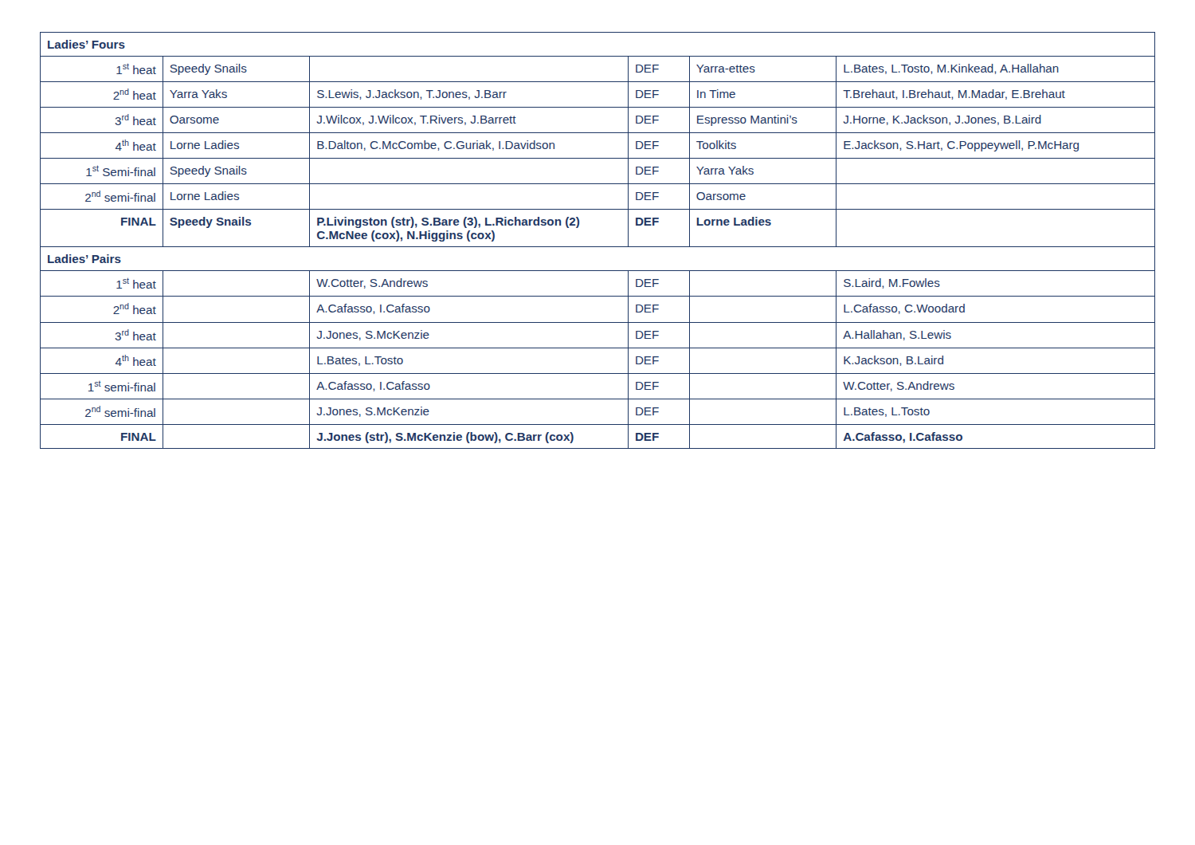| Ladies’ Fours |
| --- |
| 1 st heat | Speedy Snails | | DEF | Yarra-ettes | L.Bates, L.Tosto, M.Kinkead, A.Hallahan |
| 2 nd heat | Yarra Yaks | S.Lewis, J.Jackson, T.Jones, J.Barr | DEF | In Time | T.Brehaut, I.Brehaut, M.Madar, E.Brehaut |
| 3 rd heat | Oarsome | J.Wilcox, J.Wilcox, T.Rivers, J.Barrett | DEF | Espresso Mantini’s | J.Horne, K.Jackson, J.Jones, B.Laird |
| 4 th heat | Lorne Ladies | B.Dalton, C.McCombe, C.Guriak, I.Davidson | DEF | Toolkits | E.Jackson, S.Hart, C.Poppeywell, P.McHarg |
| 1 st Semi-final | Speedy Snails | | DEF | Yarra Yaks | |
| 2 nd semi-final | Lorne Ladies | | DEF | Oarsome | |
| FINAL | Speedy Snails | P.Livingston (str), S.Bare (3), L.Richardson (2) C.McNee (cox), N.Higgins (cox) | DEF | Lorne Ladies | |
| Ladies’ Pairs |
| 1 st heat | | W.Cotter, S.Andrews | DEF | | S.Laird, M.Fowles |
| 2 nd heat | | A.Cafasso, I.Cafasso | DEF | | L.Cafasso, C.Woodard |
| 3 rd heat | | J.Jones, S.McKenzie | DEF | | A.Hallahan, S.Lewis |
| 4 th heat | | L.Bates, L.Tosto | DEF | | K.Jackson, B.Laird |
| 1 st semi-final | | A.Cafasso, I.Cafasso | DEF | | W.Cotter, S.Andrews |
| 2 nd semi-final | | J.Jones, S.McKenzie | DEF | | L.Bates, L.Tosto |
| FINAL | | J.Jones (str), S.McKenzie (bow), C.Barr (cox) | DEF | | A.Cafasso, I.Cafasso |